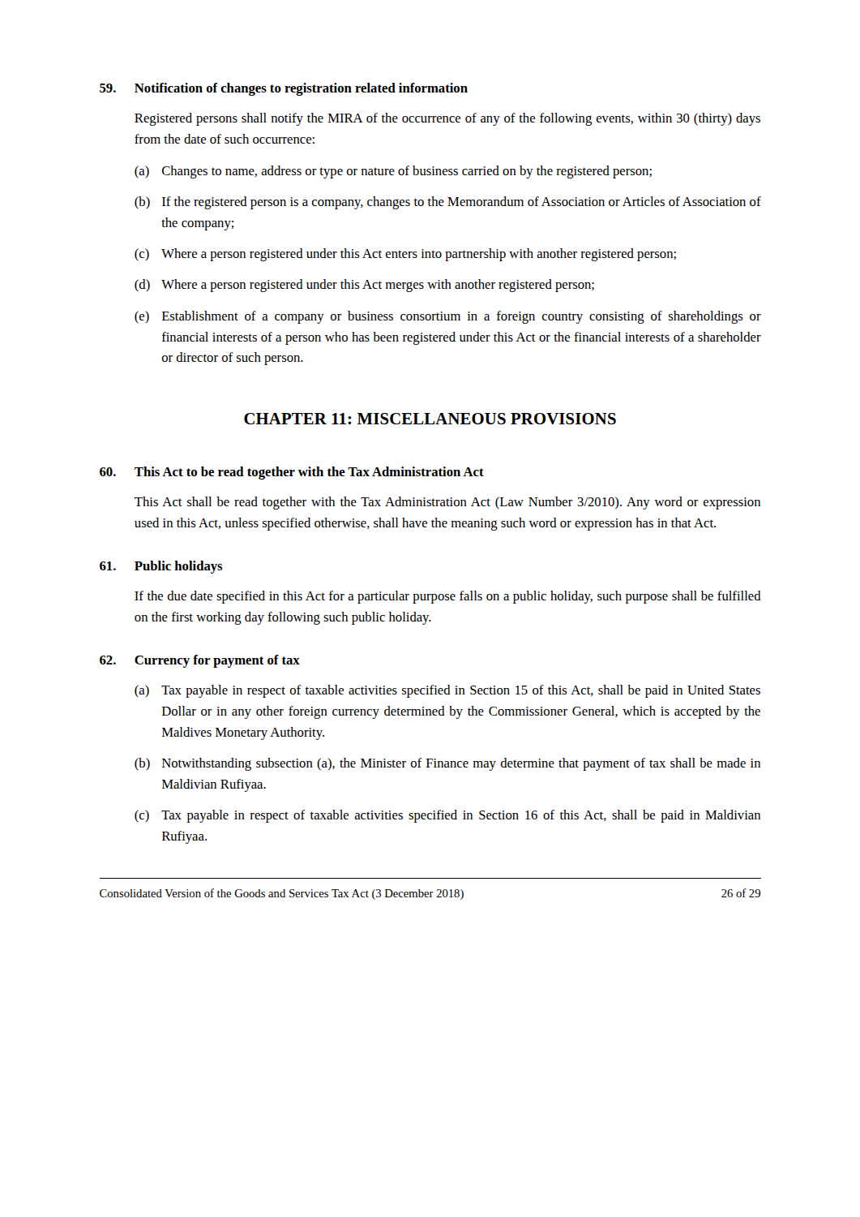59. Notification of changes to registration related information
Registered persons shall notify the MIRA of the occurrence of any of the following events, within 30 (thirty) days from the date of such occurrence:
(a) Changes to name, address or type or nature of business carried on by the registered person;
(b) If the registered person is a company, changes to the Memorandum of Association or Articles of Association of the company;
(c) Where a person registered under this Act enters into partnership with another registered person;
(d) Where a person registered under this Act merges with another registered person;
(e) Establishment of a company or business consortium in a foreign country consisting of shareholdings or financial interests of a person who has been registered under this Act or the financial interests of a shareholder or director of such person.
CHAPTER 11: MISCELLANEOUS PROVISIONS
60. This Act to be read together with the Tax Administration Act
This Act shall be read together with the Tax Administration Act (Law Number 3/2010). Any word or expression used in this Act, unless specified otherwise, shall have the meaning such word or expression has in that Act.
61. Public holidays
If the due date specified in this Act for a particular purpose falls on a public holiday, such purpose shall be fulfilled on the first working day following such public holiday.
62. Currency for payment of tax
(a) Tax payable in respect of taxable activities specified in Section 15 of this Act, shall be paid in United States Dollar or in any other foreign currency determined by the Commissioner General, which is accepted by the Maldives Monetary Authority.
(b) Notwithstanding subsection (a), the Minister of Finance may determine that payment of tax shall be made in Maldivian Rufiyaa.
(c) Tax payable in respect of taxable activities specified in Section 16 of this Act, shall be paid in Maldivian Rufiyaa.
Consolidated Version of the Goods and Services Tax Act (3 December 2018) 26 of 29